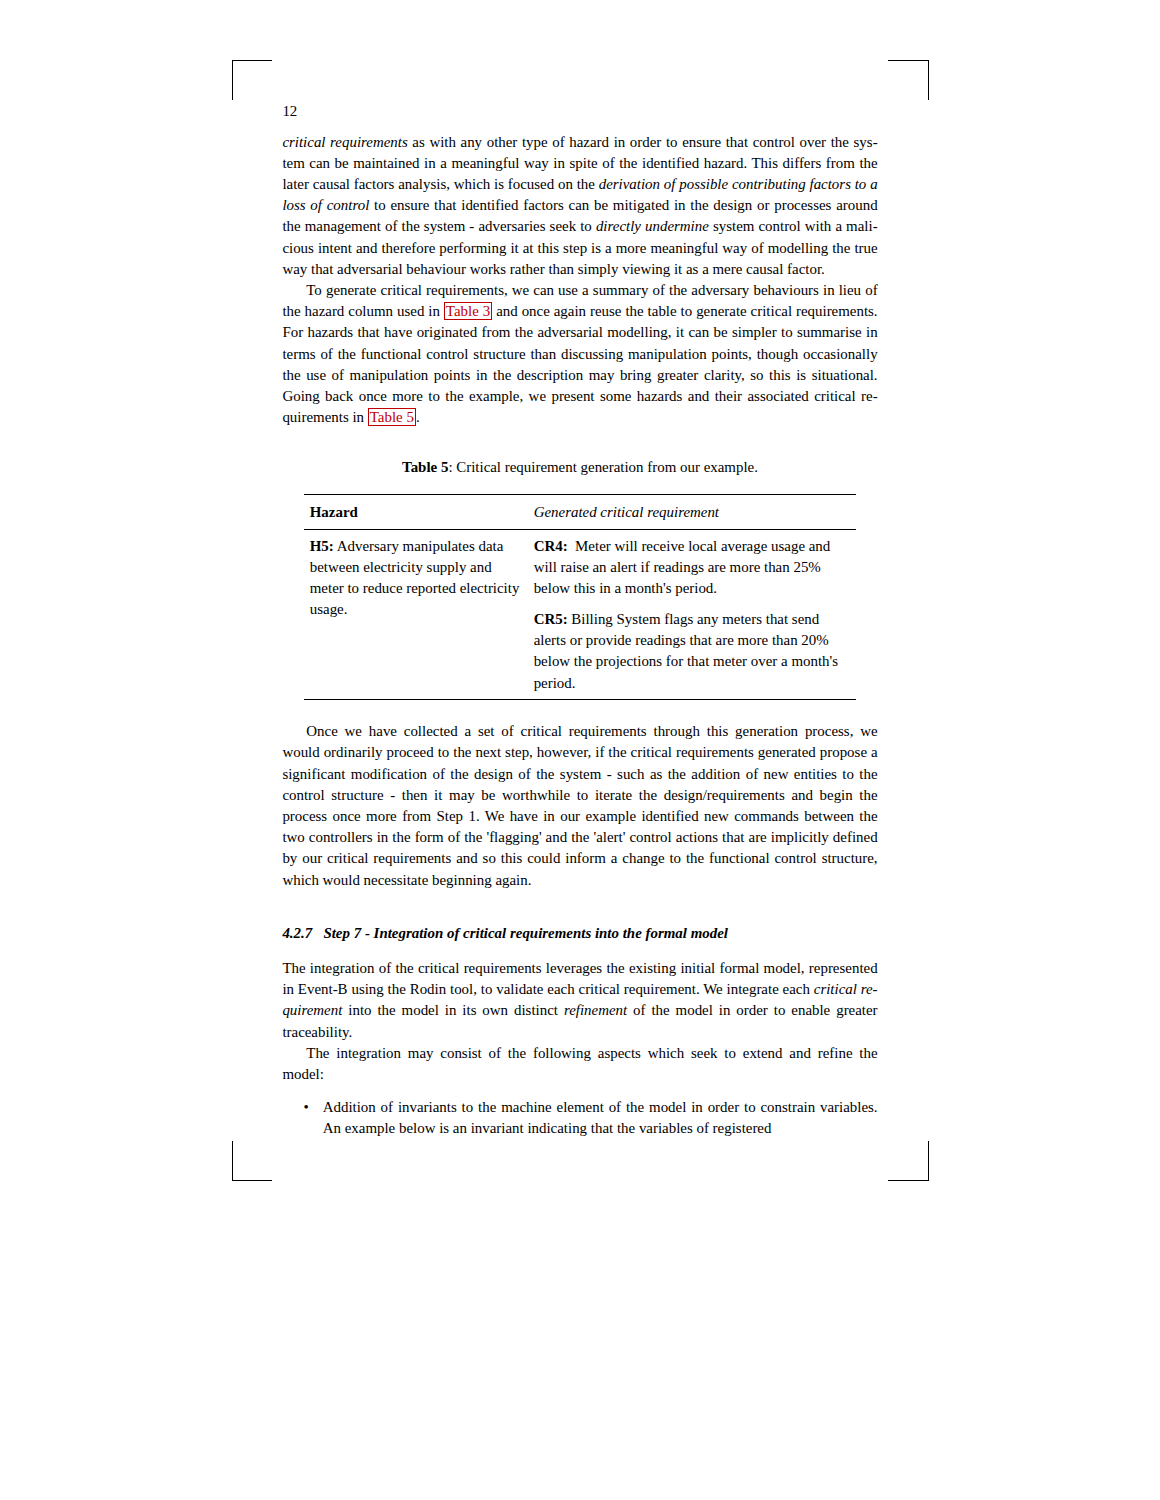12
critical requirements as with any other type of hazard in order to ensure that control over the system can be maintained in a meaningful way in spite of the identified hazard. This differs from the later causal factors analysis, which is focused on the derivation of possible contributing factors to a loss of control to ensure that identified factors can be mitigated in the design or processes around the management of the system - adversaries seek to directly undermine system control with a malicious intent and therefore performing it at this step is a more meaningful way of modelling the true way that adversarial behaviour works rather than simply viewing it as a mere causal factor.
To generate critical requirements, we can use a summary of the adversary behaviours in lieu of the hazard column used in Table 3 and once again reuse the table to generate critical requirements. For hazards that have originated from the adversarial modelling, it can be simpler to summarise in terms of the functional control structure than discussing manipulation points, though occasionally the use of manipulation points in the description may bring greater clarity, so this is situational. Going back once more to the example, we present some hazards and their associated critical requirements in Table 5.
Table 5: Critical requirement generation from our example.
| Hazard | Generated critical requirement |
| --- | --- |
| H5: Adversary manipulates data between electricity supply and meter to reduce reported electricity usage. | CR4: Meter will receive local average usage and will raise an alert if readings are more than 25% below this in a month's period. CR5: Billing System flags any meters that send alerts or provide readings that are more than 20% below the projections for that meter over a month's period. |
Once we have collected a set of critical requirements through this generation process, we would ordinarily proceed to the next step, however, if the critical requirements generated propose a significant modification of the design of the system - such as the addition of new entities to the control structure - then it may be worthwhile to iterate the design/requirements and begin the process once more from Step 1. We have in our example identified new commands between the two controllers in the form of the 'flagging' and the 'alert' control actions that are implicitly defined by our critical requirements and so this could inform a change to the functional control structure, which would necessitate beginning again.
4.2.7 Step 7 - Integration of critical requirements into the formal model
The integration of the critical requirements leverages the existing initial formal model, represented in Event-B using the Rodin tool, to validate each critical requirement. We integrate each critical requirement into the model in its own distinct refinement of the model in order to enable greater traceability.
The integration may consist of the following aspects which seek to extend and refine the model:
Addition of invariants to the machine element of the model in order to constrain variables. An example below is an invariant indicating that the variables of registered